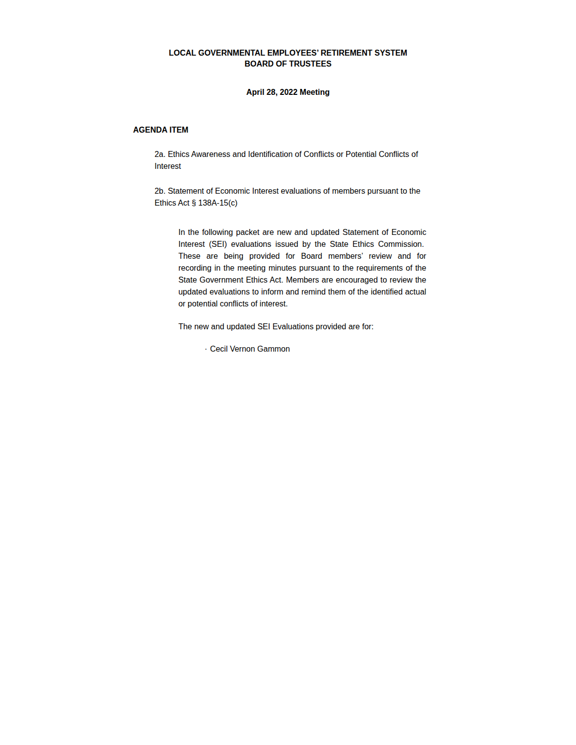LOCAL GOVERNMENTAL EMPLOYEES’ RETIREMENT SYSTEM BOARD OF TRUSTEES
April 28, 2022 Meeting
AGENDA ITEM
2a. Ethics Awareness and Identification of Conflicts or Potential Conflicts of Interest
2b. Statement of Economic Interest evaluations of members pursuant to the Ethics Act § 138A-15(c)
In the following packet are new and updated Statement of Economic Interest (SEI) evaluations issued by the State Ethics Commission. These are being provided for Board members’ review and for recording in the meeting minutes pursuant to the requirements of the State Government Ethics Act. Members are encouraged to review the updated evaluations to inform and remind them of the identified actual or potential conflicts of interest.
The new and updated SEI Evaluations provided are for:
·Cecil Vernon Gammon